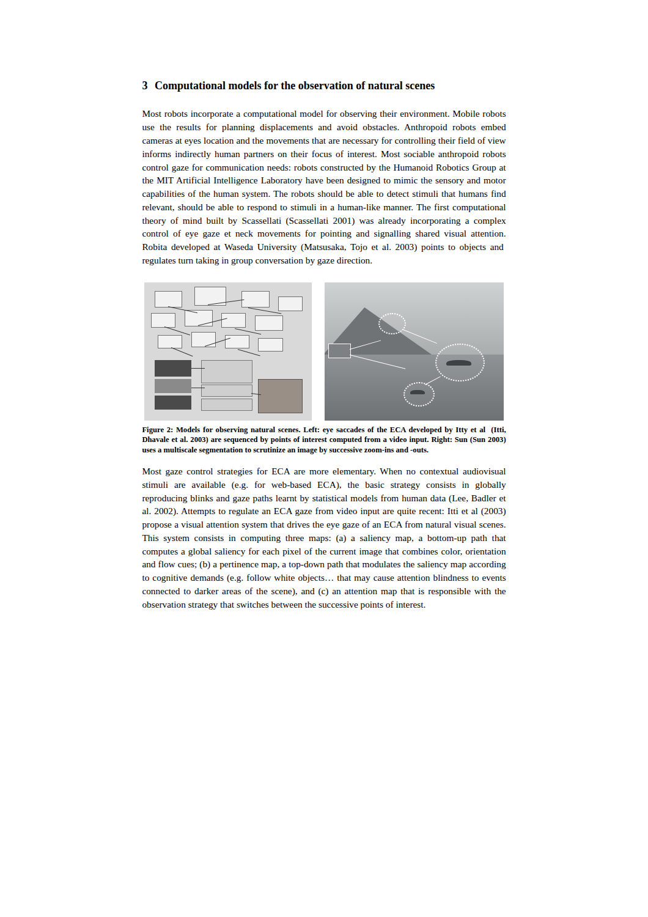3 Computational models for the observation of natural scenes
Most robots incorporate a computational model for observing their environment. Mobile robots use the results for planning displacements and avoid obstacles. Anthropoid robots embed cameras at eyes location and the movements that are necessary for controlling their field of view informs indirectly human partners on their focus of interest. Most sociable anthropoid robots control gaze for communication needs: robots constructed by the Humanoid Robotics Group at the MIT Artificial Intelligence Laboratory have been designed to mimic the sensory and motor capabilities of the human system. The robots should be able to detect stimuli that humans find relevant, should be able to respond to stimuli in a human-like manner. The first computational theory of mind built by Scassellati (Scassellati 2001) was already incorporating a complex control of eye gaze et neck movements for pointing and signalling shared visual attention. Robita developed at Waseda University (Matsusaka, Tojo et al. 2003) points to objects and regulates turn taking in group conversation by gaze direction.
Figure 2: Models for observing natural scenes. Left: eye saccades of the ECA developed by Itty et al (Itti, Dhavale et al. 2003) are sequenced by points of interest computed from a video input. Right: Sun (Sun 2003) uses a multiscale segmentation to scrutinize an image by successive zoom-ins and -outs.
Most gaze control strategies for ECA are more elementary. When no contextual audiovisual stimuli are available (e.g. for web-based ECA), the basic strategy consists in globally reproducing blinks and gaze paths learnt by statistical models from human data (Lee, Badler et al. 2002). Attempts to regulate an ECA gaze from video input are quite recent: Itti et al (2003) propose a visual attention system that drives the eye gaze of an ECA from natural visual scenes. This system consists in computing three maps: (a) a saliency map, a bottom-up path that computes a global saliency for each pixel of the current image that combines color, orientation and flow cues; (b) a pertinence map, a top-down path that modulates the saliency map according to cognitive demands (e.g. follow white objects… that may cause attention blindness to events connected to darker areas of the scene), and (c) an attention map that is responsible with the observation strategy that switches between the successive points of interest.